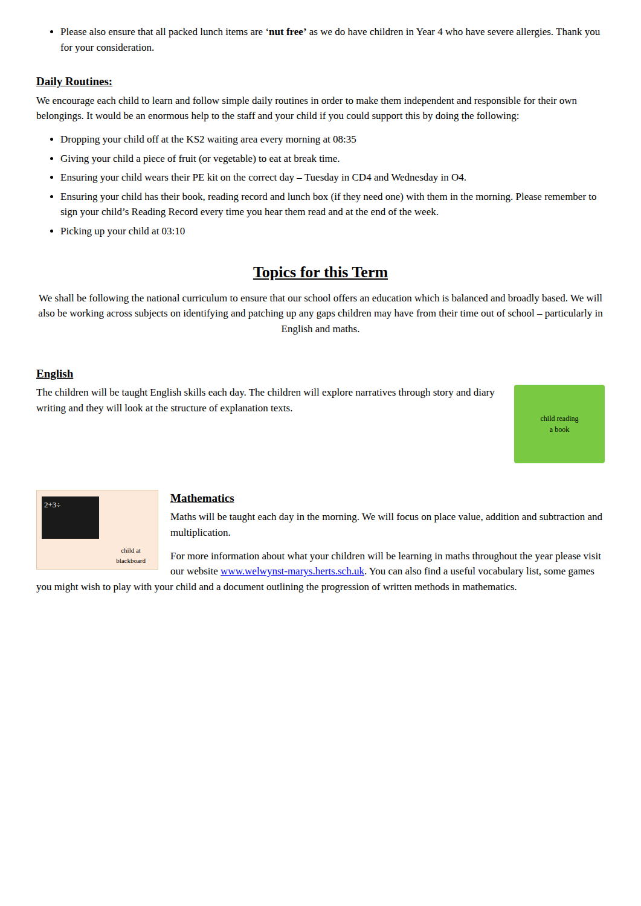Please also ensure that all packed lunch items are ‘nut free’ as we do have children in Year 4 who have severe allergies. Thank you for your consideration.
Daily Routines:
We encourage each child to learn and follow simple daily routines in order to make them independent and responsible for their own belongings. It would be an enormous help to the staff and your child if you could support this by doing the following:
Dropping your child off at the KS2 waiting area every morning at 08:35
Giving your child a piece of fruit (or vegetable) to eat at break time.
Ensuring your child wears their PE kit on the correct day – Tuesday in CD4 and Wednesday in O4.
Ensuring your child has their book, reading record and lunch box (if they need one) with them in the morning. Please remember to sign your child’s Reading Record every time you hear them read and at the end of the week.
Picking up your child at 03:10
Topics for this Term
We shall be following the national curriculum to ensure that our school offers an education which is balanced and broadly based. We will also be working across subjects on identifying and patching up any gaps children may have from their time out of school – particularly in English and maths.
English
child reading
a book
The children will be taught English skills each day. The children will explore narratives through story and diary writing and they will look at the structure of explanation texts.
2+3÷
child at
blackboard
Mathematics
Maths will be taught each day in the morning. We will focus on place value, addition and subtraction and multiplication.
For more information about what your children will be learning in maths throughout the year please visit our website www.welwynst-marys.herts.sch.uk. You can also find a useful vocabulary list, some games you might wish to play with your child and a document outlining the progression of written methods in mathematics.